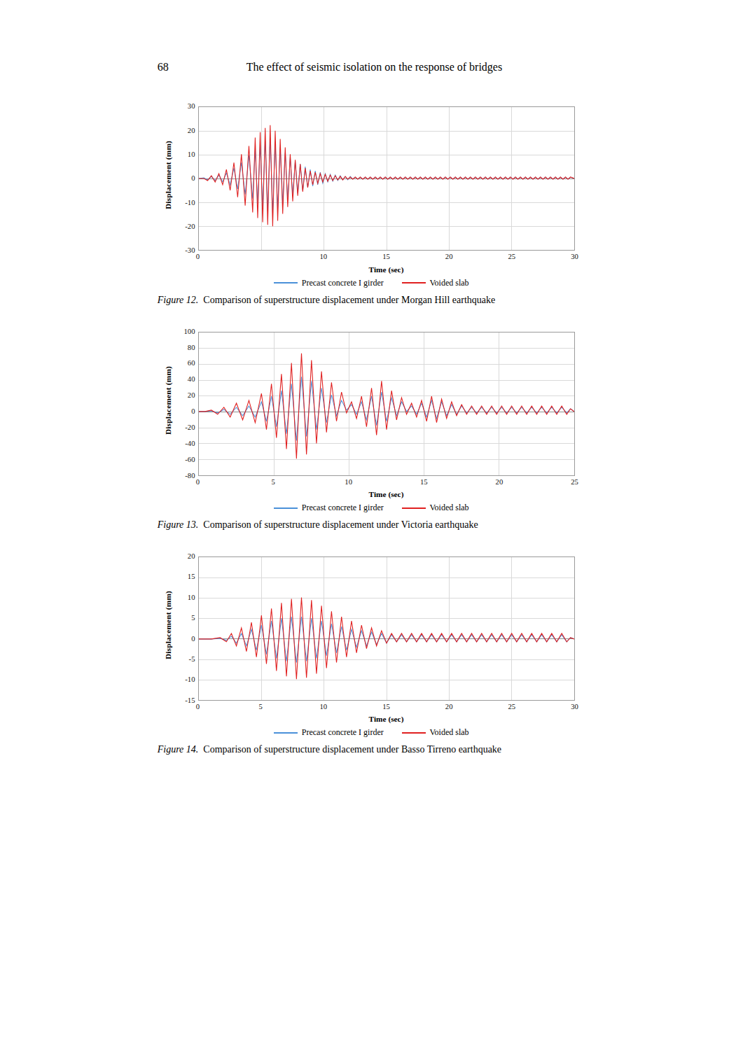68
The effect of seismic isolation on the response of bridges
Displacement (mm)
30
20
10
0
-10
-20
-30
0
10
15
20
25
30
Time (sec)
Precast concrete I girder
Voided slab
Figure 12. Comparison of superstructure displacement under Morgan Hill earthquake
Displacement (mm)
100
80
60
40
20
0
-20
-40
-60
-80
0
5
10
15
20
25
Time (sec)
Precast concrete I girder
Voided slab
Figure 13. Comparison of superstructure displacement under Victoria earthquake
Displacement (mm)
20
15
10
5
0
-5
-10
-15
0
5
10
15
20
25
30
Time (sec)
Precast concrete I girder
Voided slab
Figure 14. Comparison of superstructure displacement under Basso Tirreno earthquake